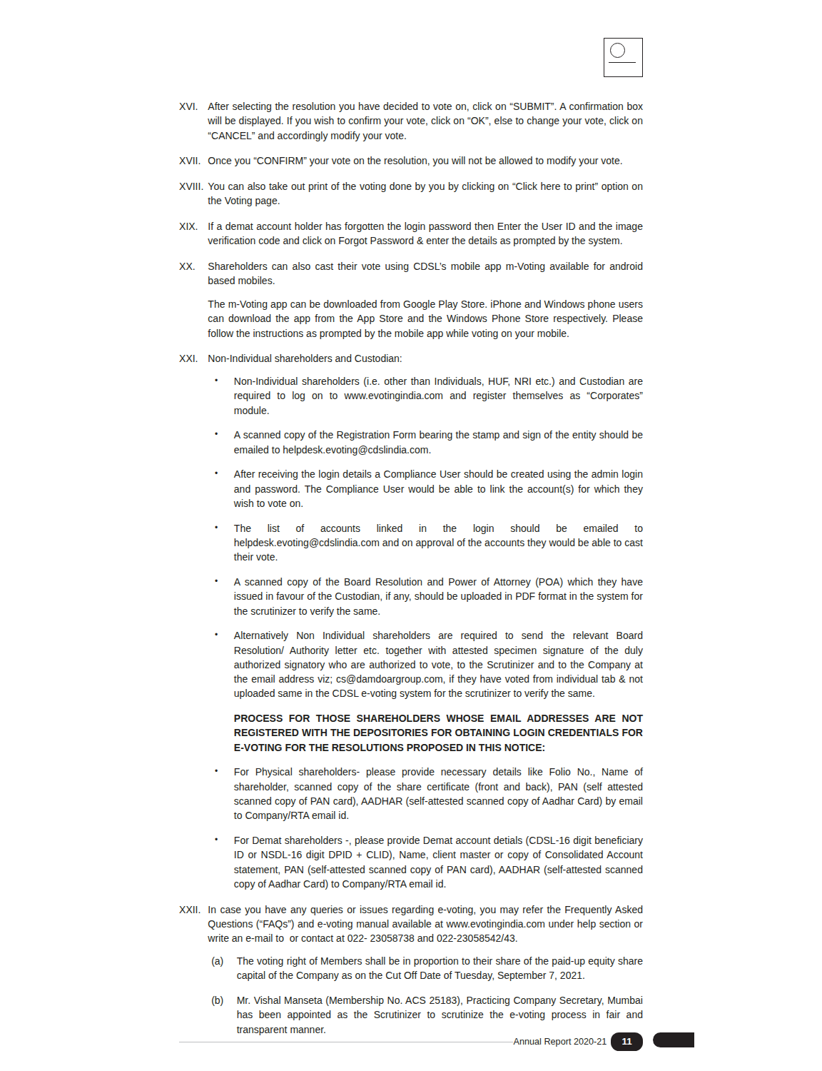XVI. After selecting the resolution you have decided to vote on, click on “SUBMIT”. A confirmation box will be displayed. If you wish to confirm your vote, click on “OK”, else to change your vote, click on “CANCEL” and accordingly modify your vote.
XVII. Once you “CONFIRM” your vote on the resolution, you will not be allowed to modify your vote.
XVIII. You can also take out print of the voting done by you by clicking on “Click here to print” option on the Voting page.
XIX. If a demat account holder has forgotten the login password then Enter the User ID and the image verification code and click on Forgot Password & enter the details as prompted by the system.
XX. Shareholders can also cast their vote using CDSL’s mobile app m-Voting available for android based mobiles.
The m-Voting app can be downloaded from Google Play Store. iPhone and Windows phone users can download the app from the App Store and the Windows Phone Store respectively. Please follow the instructions as prompted by the mobile app while voting on your mobile.
XXI. Non-Individual shareholders and Custodian:
Non-Individual shareholders (i.e. other than Individuals, HUF, NRI etc.) and Custodian are required to log on to www.evotingindia.com and register themselves as “Corporates” module.
A scanned copy of the Registration Form bearing the stamp and sign of the entity should be emailed to helpdesk.evoting@cdslindia.com.
After receiving the login details a Compliance User should be created using the admin login and password. The Compliance User would be able to link the account(s) for which they wish to vote on.
The list of accounts linked in the login should be emailed to helpdesk.evoting@cdslindia.com and on approval of the accounts they would be able to cast their vote.
A scanned copy of the Board Resolution and Power of Attorney (POA) which they have issued in favour of the Custodian, if any, should be uploaded in PDF format in the system for the scrutinizer to verify the same.
Alternatively Non Individual shareholders are required to send the relevant Board Resolution/ Authority letter etc. together with attested specimen signature of the duly authorized signatory who are authorized to vote, to the Scrutinizer and to the Company at the email address viz; cs@damdoargroup.com, if they have voted from individual tab & not uploaded same in the CDSL e-voting system for the scrutinizer to verify the same.
PROCESS FOR THOSE SHAREHOLDERS WHOSE EMAIL ADDRESSES ARE NOT REGISTERED WITH THE DEPOSITORIES FOR OBTAINING LOGIN CREDENTIALS FOR E-VOTING FOR THE RESOLUTIONS PROPOSED IN THIS NOTICE:
For Physical shareholders- please provide necessary details like Folio No., Name of shareholder, scanned copy of the share certificate (front and back), PAN (self attested scanned copy of PAN card), AADHAR (self-attested scanned copy of Aadhar Card) by email to Company/RTA email id.
For Demat shareholders -, please provide Demat account detials (CDSL-16 digit beneficiary ID or NSDL-16 digit DPID + CLID), Name, client master or copy of Consolidated Account statement, PAN (self-attested scanned copy of PAN card), AADHAR (self-attested scanned copy of Aadhar Card) to Company/RTA email id.
XXII. In case you have any queries or issues regarding e-voting, you may refer the Frequently Asked Questions (“FAQs”) and e-voting manual available at www.evotingindia.com under help section or write an e-mail to or contact at 022- 23058738 and 022-23058542/43.
(a) The voting right of Members shall be in proportion to their share of the paid-up equity share capital of the Company as on the Cut Off Date of Tuesday, September 7, 2021.
(b) Mr. Vishal Manseta (Membership No. ACS 25183), Practicing Company Secretary, Mumbai has been appointed as the Scrutinizer to scrutinize the e-voting process in fair and transparent manner.
Annual Report 2020-2111